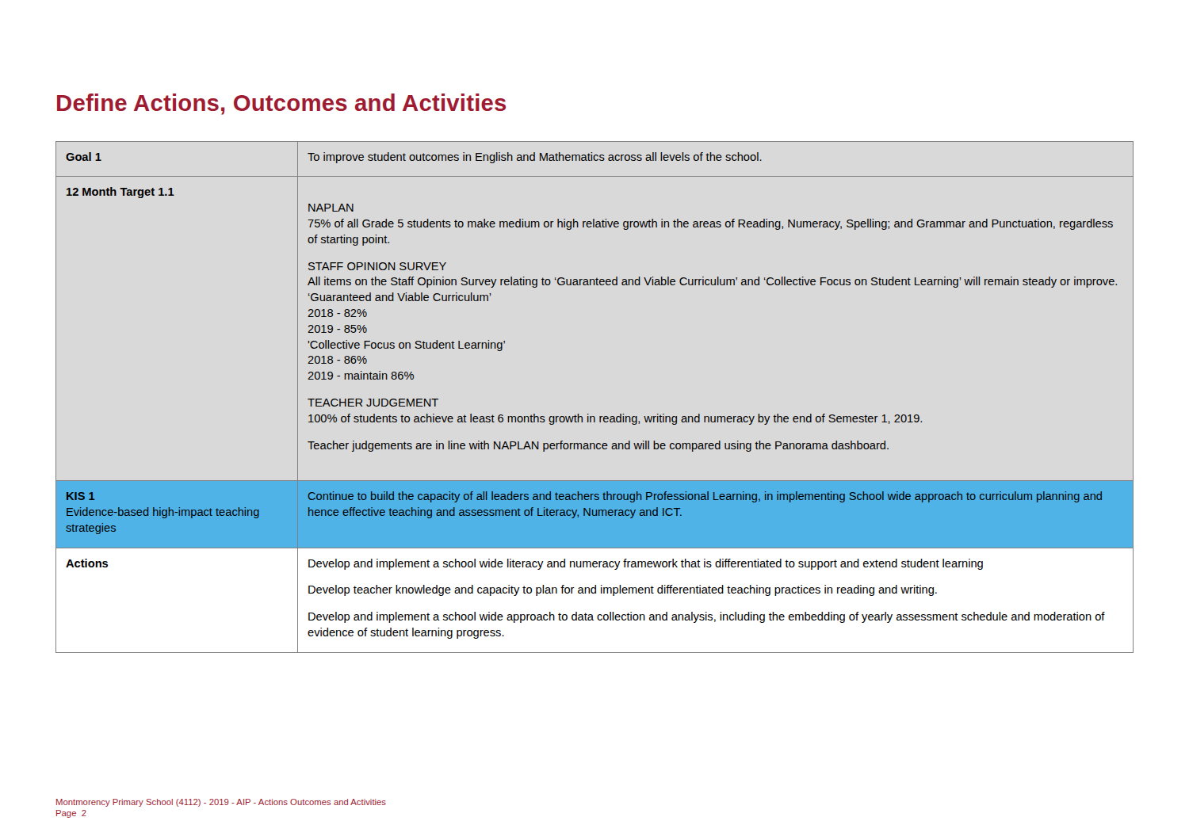Define Actions, Outcomes and Activities
| Goal 1 | To improve student outcomes in English and Mathematics across all levels of the school. |
| 12 Month Target 1.1 | NAPLAN 75% of all Grade 5 students to make medium or high relative growth in the areas of Reading, Numeracy, Spelling; and Grammar and Punctuation, regardless of starting point. STAFF OPINION SURVEY All items on the Staff Opinion Survey relating to ‘Guaranteed and Viable Curriculum’ and ‘Collective Focus on Student Learning’ will remain steady or improve. ‘Guaranteed and Viable Curriculum’ 2018 - 82% 2019 - 85% 'Collective Focus on Student Learning’ 2018 - 86% 2019 - maintain 86% TEACHER JUDGEMENT 100% of students to achieve at least 6 months growth in reading, writing and numeracy by the end of Semester 1, 2019. Teacher judgements are in line with NAPLAN performance and will be compared using the Panorama dashboard. |
| KIS 1 Evidence-based high-impact teaching strategies | Continue to build the capacity of all leaders and teachers through Professional Learning, in implementing School wide approach to curriculum planning and hence effective teaching and assessment of Literacy, Numeracy and ICT. |
| Actions | Develop and implement a school wide literacy and numeracy framework that is differentiated to support and extend student learning Develop teacher knowledge and capacity to plan for and implement differentiated teaching practices in reading and writing. Develop and implement a school wide approach to data collection and analysis, including the embedding of yearly assessment schedule and moderation of evidence of student learning progress. |
Montmorency Primary School (4112) - 2019 - AIP - Actions Outcomes and Activities
Page 2